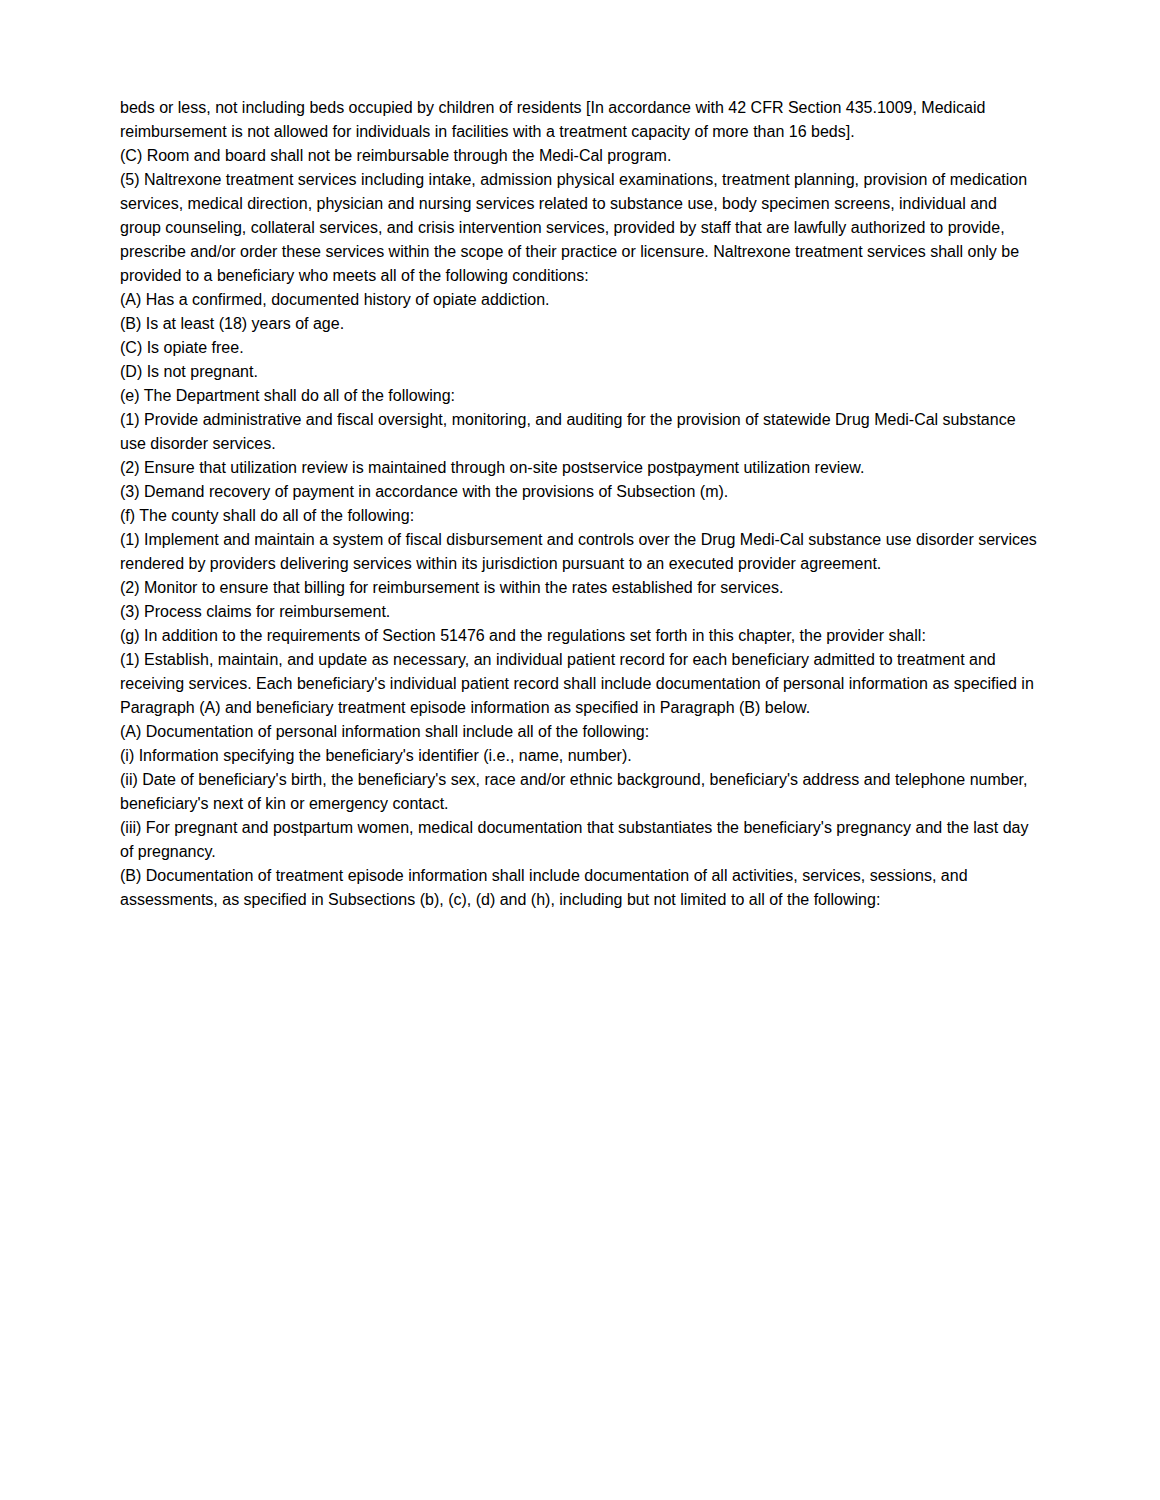beds or less, not including beds occupied by children of residents [In accordance with 42 CFR Section 435.1009, Medicaid reimbursement is not allowed for individuals in facilities with a treatment capacity of more than 16 beds].
(C) Room and board shall not be reimbursable through the Medi-Cal program.
(5) Naltrexone treatment services including intake, admission physical examinations, treatment planning, provision of medication services, medical direction, physician and nursing services related to substance use, body specimen screens, individual and group counseling, collateral services, and crisis intervention services, provided by staff that are lawfully authorized to provide, prescribe and/or order these services within the scope of their practice or licensure. Naltrexone treatment services shall only be provided to a beneficiary who meets all of the following conditions:
(A) Has a confirmed, documented history of opiate addiction.
(B) Is at least (18) years of age.
(C) Is opiate free.
(D) Is not pregnant.
(e) The Department shall do all of the following:
(1) Provide administrative and fiscal oversight, monitoring, and auditing for the provision of statewide Drug Medi-Cal substance use disorder services.
(2) Ensure that utilization review is maintained through on-site postservice postpayment utilization review.
(3) Demand recovery of payment in accordance with the provisions of Subsection (m).
(f) The county shall do all of the following:
(1) Implement and maintain a system of fiscal disbursement and controls over the Drug Medi-Cal substance use disorder services rendered by providers delivering services within its jurisdiction pursuant to an executed provider agreement.
(2) Monitor to ensure that billing for reimbursement is within the rates established for services.
(3) Process claims for reimbursement.
(g) In addition to the requirements of Section 51476 and the regulations set forth in this chapter, the provider shall:
(1) Establish, maintain, and update as necessary, an individual patient record for each beneficiary admitted to treatment and receiving services. Each beneficiary's individual patient record shall include documentation of personal information as specified in Paragraph (A) and beneficiary treatment episode information as specified in Paragraph (B) below.
(A) Documentation of personal information shall include all of the following:
(i) Information specifying the beneficiary's identifier (i.e., name, number).
(ii) Date of beneficiary's birth, the beneficiary's sex, race and/or ethnic background, beneficiary's address and telephone number, beneficiary's next of kin or emergency contact.
(iii) For pregnant and postpartum women, medical documentation that substantiates the beneficiary's pregnancy and the last day of pregnancy.
(B) Documentation of treatment episode information shall include documentation of all activities, services, sessions, and assessments, as specified in Subsections (b), (c), (d) and (h), including but not limited to all of the following: